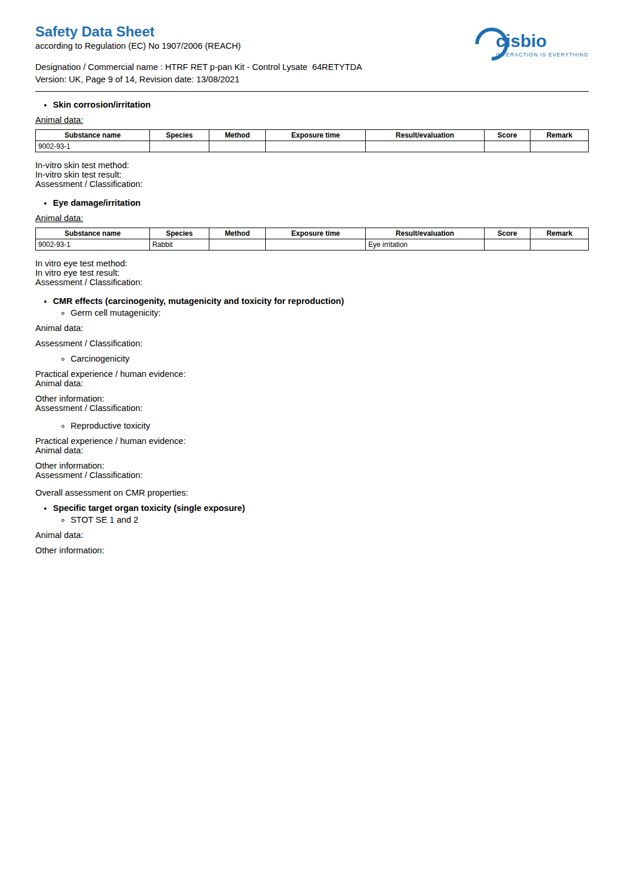Safety Data Sheet
according to Regulation (EC) No 1907/2006 (REACH)
Designation / Commercial name : HTRF RET p-pan Kit - Control Lysate 64RETYTDA
Version: UK, Page 9 of 14, Revision date: 13/08/2021
cisbio INTERACTION IS EVERYTHING
Skin corrosion/irritation
Animal data:
| Substance name | Species | Method | Exposure time | Result/evaluation | Score | Remark |
| --- | --- | --- | --- | --- | --- | --- |
| 9002-93-1 | | | | | | |
In-vitro skin test method:
In-vitro skin test result:
Assessment / Classification:
Eye damage/irritation
Animal data:
| Substance name | Species | Method | Exposure time | Result/evaluation | Score | Remark |
| --- | --- | --- | --- | --- | --- | --- |
| 9002-93-1 | Rabbit | | | Eye irritation | | |
In vitro eye test method:
In vitro eye test result:
Assessment / Classification:
CMR effects (carcinogenity, mutagenicity and toxicity for reproduction)
Germ cell mutagenicity:
Animal data:
Assessment / Classification:
Carcinogenicity
Practical experience / human evidence:
Animal data:
Other information:
Assessment / Classification:
Reproductive toxicity
Practical experience / human evidence:
Animal data:
Other information:
Assessment / Classification:
Overall assessment on CMR properties:
Specific target organ toxicity (single exposure)
STOT SE 1 and 2
Animal data:
Other information: